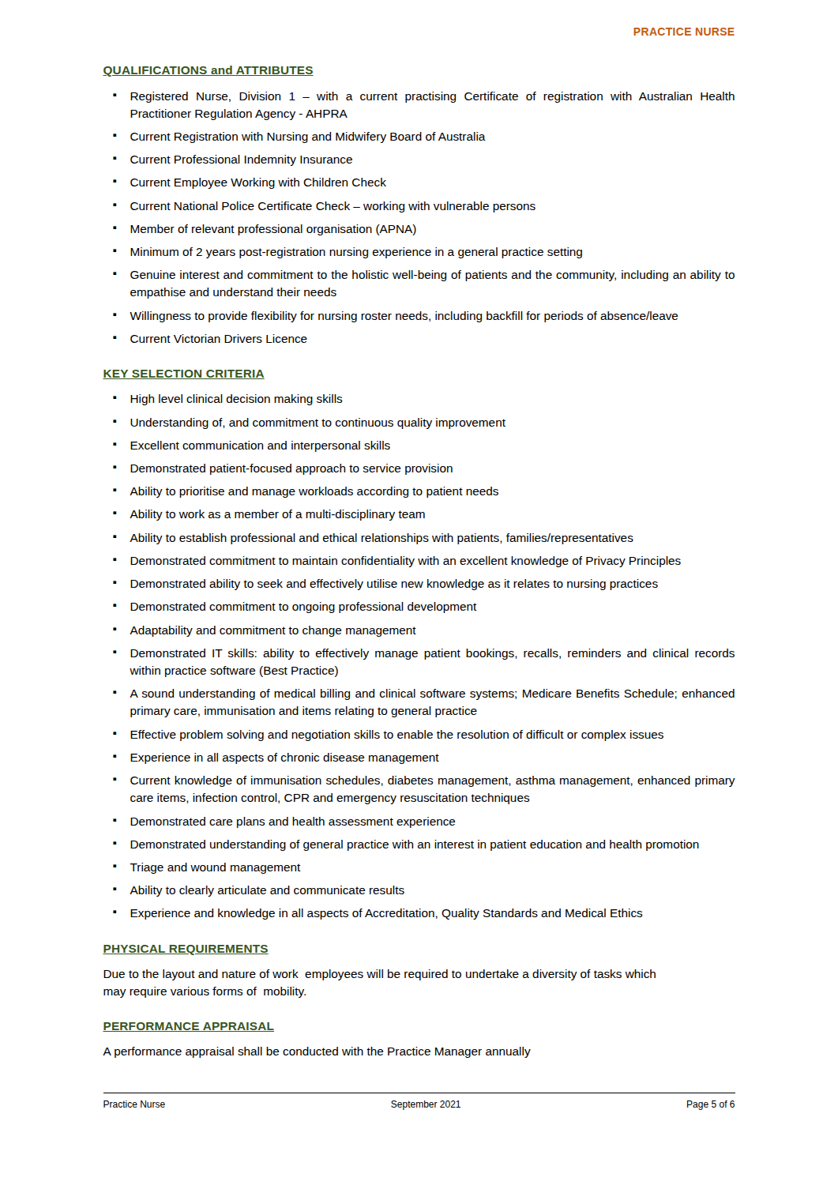PRACTICE NURSE
QUALIFICATIONS and ATTRIBUTES
Registered Nurse, Division 1 – with a current practising Certificate of registration with Australian Health Practitioner Regulation Agency - AHPRA
Current Registration with Nursing and Midwifery Board of Australia
Current Professional Indemnity Insurance
Current Employee Working with Children Check
Current National Police Certificate Check – working with vulnerable persons
Member of relevant professional organisation (APNA)
Minimum of 2 years post-registration nursing experience in a general practice setting
Genuine interest and commitment to the holistic well-being of patients and the community, including an ability to empathise and understand their needs
Willingness to provide flexibility for nursing roster needs, including backfill for periods of absence/leave
Current Victorian Drivers Licence
KEY SELECTION CRITERIA
High level clinical decision making skills
Understanding of, and commitment to continuous quality improvement
Excellent communication and interpersonal skills
Demonstrated patient-focused approach to service provision
Ability to prioritise and manage workloads according to patient needs
Ability to work as a member of a multi-disciplinary team
Ability to establish professional and ethical relationships with patients, families/representatives
Demonstrated commitment to maintain confidentiality with an excellent knowledge of Privacy Principles
Demonstrated ability to seek and effectively utilise new knowledge as it relates to nursing practices
Demonstrated commitment to ongoing professional development
Adaptability and commitment to change management
Demonstrated IT skills: ability to effectively manage patient bookings, recalls, reminders and clinical records within practice software (Best Practice)
A sound understanding of medical billing and clinical software systems; Medicare Benefits Schedule; enhanced primary care, immunisation and items relating to general practice
Effective problem solving and negotiation skills to enable the resolution of difficult or complex issues
Experience in all aspects of chronic disease management
Current knowledge of immunisation schedules, diabetes management, asthma management, enhanced primary care items, infection control, CPR and emergency resuscitation techniques
Demonstrated care plans and health assessment experience
Demonstrated understanding of general practice with an interest in patient education and health promotion
Triage and wound management
Ability to clearly articulate and communicate results
Experience and knowledge in all aspects of Accreditation, Quality Standards and Medical Ethics
PHYSICAL REQUIREMENTS
Due to the layout and nature of work employees will be required to undertake a diversity of tasks which
may require various forms of mobility.
PERFORMANCE APPRAISAL
A performance appraisal shall be conducted with the Practice Manager annually
Practice Nurse September 2021 Page 5 of 6